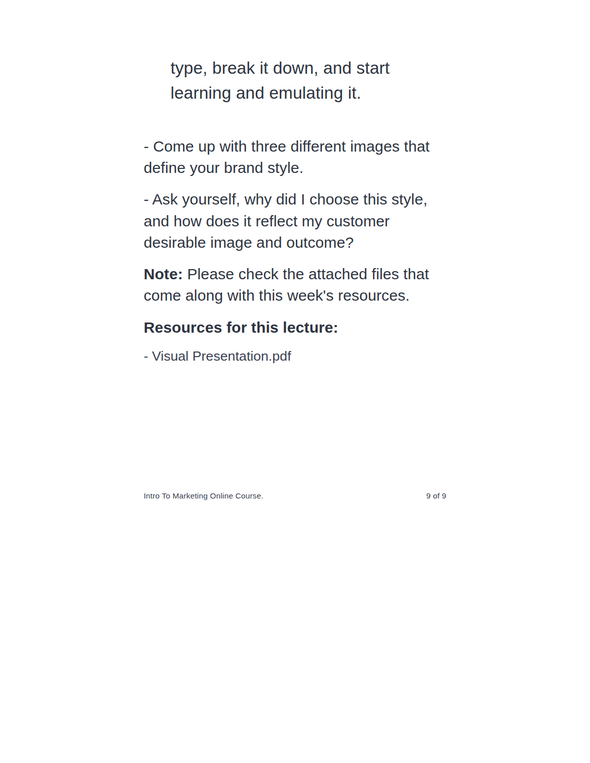type, break it down, and start learning and emulating it.
- Come up with three different images that define your brand style.
- Ask yourself, why did I choose this style, and how does it reflect my customer desirable image and outcome?
Note: Please check the attached files that come along with this week's resources.
Resources for this lecture:
- Visual Presentation.pdf
Intro To Marketing Online Course.
9 of 9